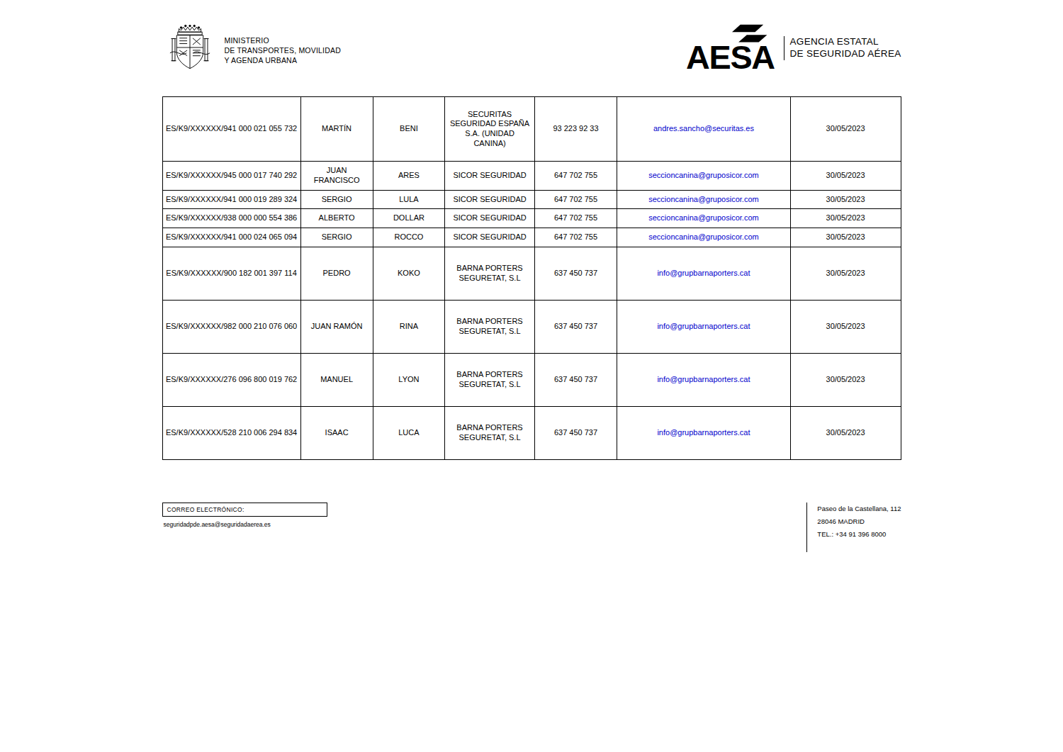MINISTERIO
DE TRANSPORTES, MOVILIDAD
Y AGENDA URBANA
AESA
AGENCIA ESTATAL
DE SEGURIDAD AÉREA
| ES/K9/XXXXXX/941 000 021 055 732 | MARTÍN | BENI | SECURITAS SEGURIDAD ESPAÑA S.A. (UNIDAD CANINA) | 93 223 92 33 | andres.sancho@securitas.es | 30/05/2023 |
| ES/K9/XXXXXX/945 000 017 740 292 | JUAN FRANCISCO | ARES | SICOR SEGURIDAD | 647 702 755 | seccioncanina@gruposicor.com | 30/05/2023 |
| ES/K9/XXXXXX/941 000 019 289 324 | SERGIO | LULA | SICOR SEGURIDAD | 647 702 755 | seccioncanina@gruposicor.com | 30/05/2023 |
| ES/K9/XXXXXX/938 000 000 554 386 | ALBERTO | DOLLAR | SICOR SEGURIDAD | 647 702 755 | seccioncanina@gruposicor.com | 30/05/2023 |
| ES/K9/XXXXXX/941 000 024 065 094 | SERGIO | ROCCO | SICOR SEGURIDAD | 647 702 755 | seccioncanina@gruposicor.com | 30/05/2023 |
| ES/K9/XXXXXX/900 182 001 397 114 | PEDRO | KOKO | BARNA PORTERS SEGURETAT, S.L | 637 450 737 | info@grupbarnaporters.cat | 30/05/2023 |
| ES/K9/XXXXXX/982 000 210 076 060 | JUAN RAMÓN | RINA | BARNA PORTERS SEGURETAT, S.L | 637 450 737 | info@grupbarnaporters.cat | 30/05/2023 |
| ES/K9/XXXXXX/276 096 800 019 762 | MANUEL | LYON | BARNA PORTERS SEGURETAT, S.L | 637 450 737 | info@grupbarnaporters.cat | 30/05/2023 |
| ES/K9/XXXXXX/528 210 006 294 834 | ISAAC | LUCA | BARNA PORTERS SEGURETAT, S.L | 637 450 737 | info@grupbarnaporters.cat | 30/05/2023 |
CORREO ELECTRÓNICO:
seguridadpde.aesa@seguridadaerea.es
Paseo de la Castellana, 112
28046 MADRID
TEL.: +34 91 396 8000